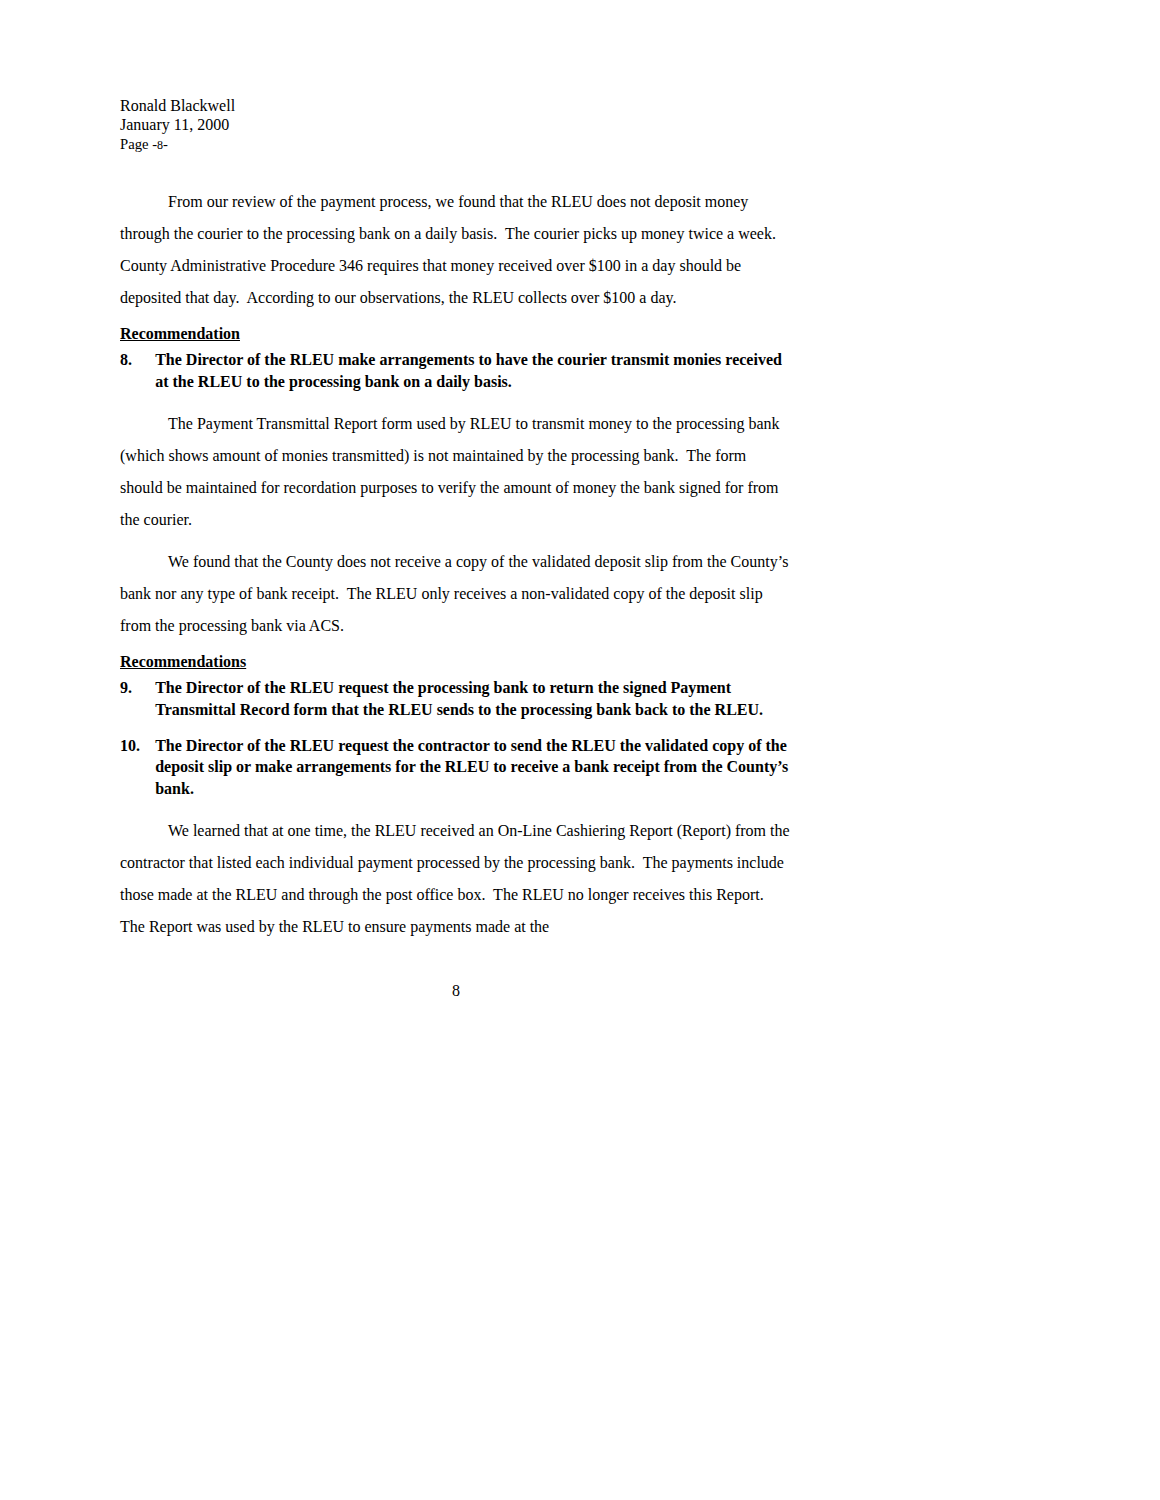Ronald Blackwell
January 11, 2000
Page -8-
From our review of the payment process, we found that the RLEU does not deposit money through the courier to the processing bank on a daily basis. The courier picks up money twice a week. County Administrative Procedure 346 requires that money received over $100 in a day should be deposited that day. According to our observations, the RLEU collects over $100 a day.
Recommendation
8. The Director of the RLEU make arrangements to have the courier transmit monies received at the RLEU to the processing bank on a daily basis.
The Payment Transmittal Report form used by RLEU to transmit money to the processing bank (which shows amount of monies transmitted) is not maintained by the processing bank. The form should be maintained for recordation purposes to verify the amount of money the bank signed for from the courier.
We found that the County does not receive a copy of the validated deposit slip from the County’s bank nor any type of bank receipt. The RLEU only receives a non-validated copy of the deposit slip from the processing bank via ACS.
Recommendations
9. The Director of the RLEU request the processing bank to return the signed Payment Transmittal Record form that the RLEU sends to the processing bank back to the RLEU.
10. The Director of the RLEU request the contractor to send the RLEU the validated copy of the deposit slip or make arrangements for the RLEU to receive a bank receipt from the County’s bank.
We learned that at one time, the RLEU received an On-Line Cashiering Report (Report) from the contractor that listed each individual payment processed by the processing bank. The payments include those made at the RLEU and through the post office box. The RLEU no longer receives this Report. The Report was used by the RLEU to ensure payments made at the
8